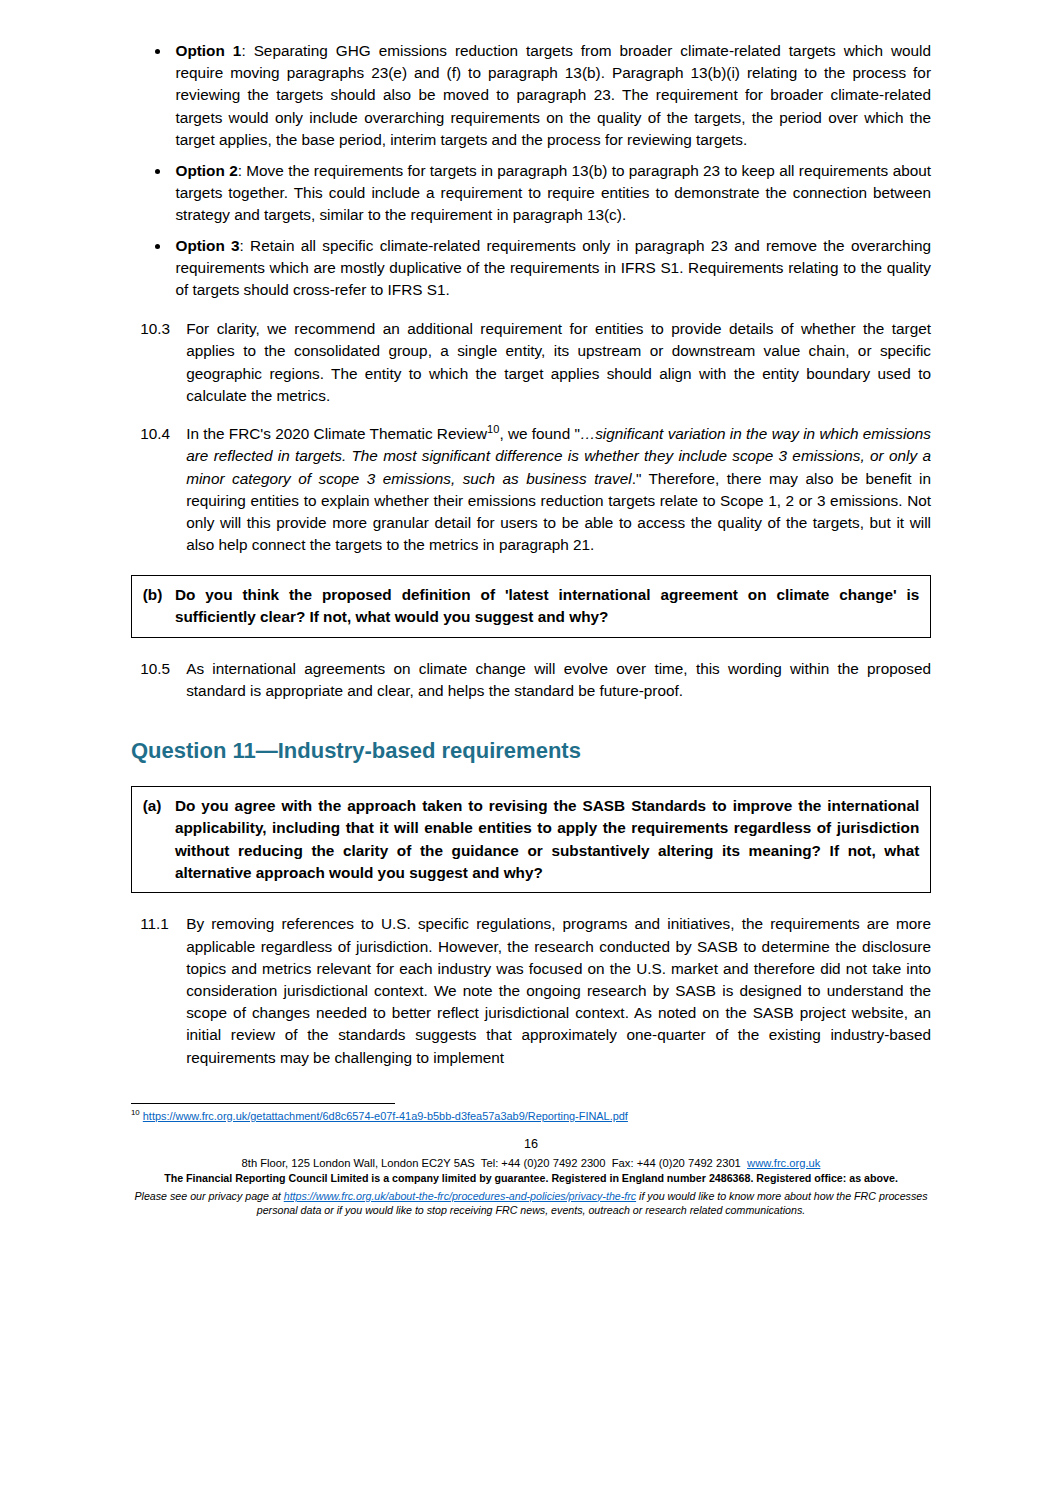Option 1: Separating GHG emissions reduction targets from broader climate-related targets which would require moving paragraphs 23(e) and (f) to paragraph 13(b). Paragraph 13(b)(i) relating to the process for reviewing the targets should also be moved to paragraph 23. The requirement for broader climate-related targets would only include overarching requirements on the quality of the targets, the period over which the target applies, the base period, interim targets and the process for reviewing targets.
Option 2: Move the requirements for targets in paragraph 13(b) to paragraph 23 to keep all requirements about targets together. This could include a requirement to require entities to demonstrate the connection between strategy and targets, similar to the requirement in paragraph 13(c).
Option 3: Retain all specific climate-related requirements only in paragraph 23 and remove the overarching requirements which are mostly duplicative of the requirements in IFRS S1. Requirements relating to the quality of targets should cross-refer to IFRS S1.
10.3
For clarity, we recommend an additional requirement for entities to provide details of whether the target applies to the consolidated group, a single entity, its upstream or downstream value chain, or specific geographic regions. The entity to which the target applies should align with the entity boundary used to calculate the metrics.
10.4
In the FRC's 2020 Climate Thematic Review10, we found "…significant variation in the way in which emissions are reflected in targets. The most significant difference is whether they include scope 3 emissions, or only a minor category of scope 3 emissions, such as business travel." Therefore, there may also be benefit in requiring entities to explain whether their emissions reduction targets relate to Scope 1, 2 or 3 emissions. Not only will this provide more granular detail for users to be able to access the quality of the targets, but it will also help connect the targets to the metrics in paragraph 21.
(b)
Do you think the proposed definition of 'latest international agreement on climate change' is sufficiently clear? If not, what would you suggest and why?
10.5
As international agreements on climate change will evolve over time, this wording within the proposed standard is appropriate and clear, and helps the standard be future-proof.
Question 11—Industry-based requirements
(a)
Do you agree with the approach taken to revising the SASB Standards to improve the international applicability, including that it will enable entities to apply the requirements regardless of jurisdiction without reducing the clarity of the guidance or substantively altering its meaning? If not, what alternative approach would you suggest and why?
11.1
By removing references to U.S. specific regulations, programs and initiatives, the requirements are more applicable regardless of jurisdiction. However, the research conducted by SASB to determine the disclosure topics and metrics relevant for each industry was focused on the U.S. market and therefore did not take into consideration jurisdictional context. We note the ongoing research by SASB is designed to understand the scope of changes needed to better reflect jurisdictional context. As noted on the SASB project website, an initial review of the standards suggests that approximately one-quarter of the existing industry-based requirements may be challenging to implement
10 https://www.frc.org.uk/getattachment/6d8c6574-e07f-41a9-b5bb-d3fea57a3ab9/Reporting-FINAL.pdf
16
8th Floor, 125 London Wall, London EC2Y 5AS Tel: +44 (0)20 7492 2300 Fax: +44 (0)20 7492 2301 www.frc.org.uk
The Financial Reporting Council Limited is a company limited by guarantee. Registered in England number 2486368. Registered office: as above.
Please see our privacy page at https://www.frc.org.uk/about-the-frc/procedures-and-policies/privacy-the-frc if you would like to know more about how the FRC processes personal data or if you would like to stop receiving FRC news, events, outreach or research related communications.